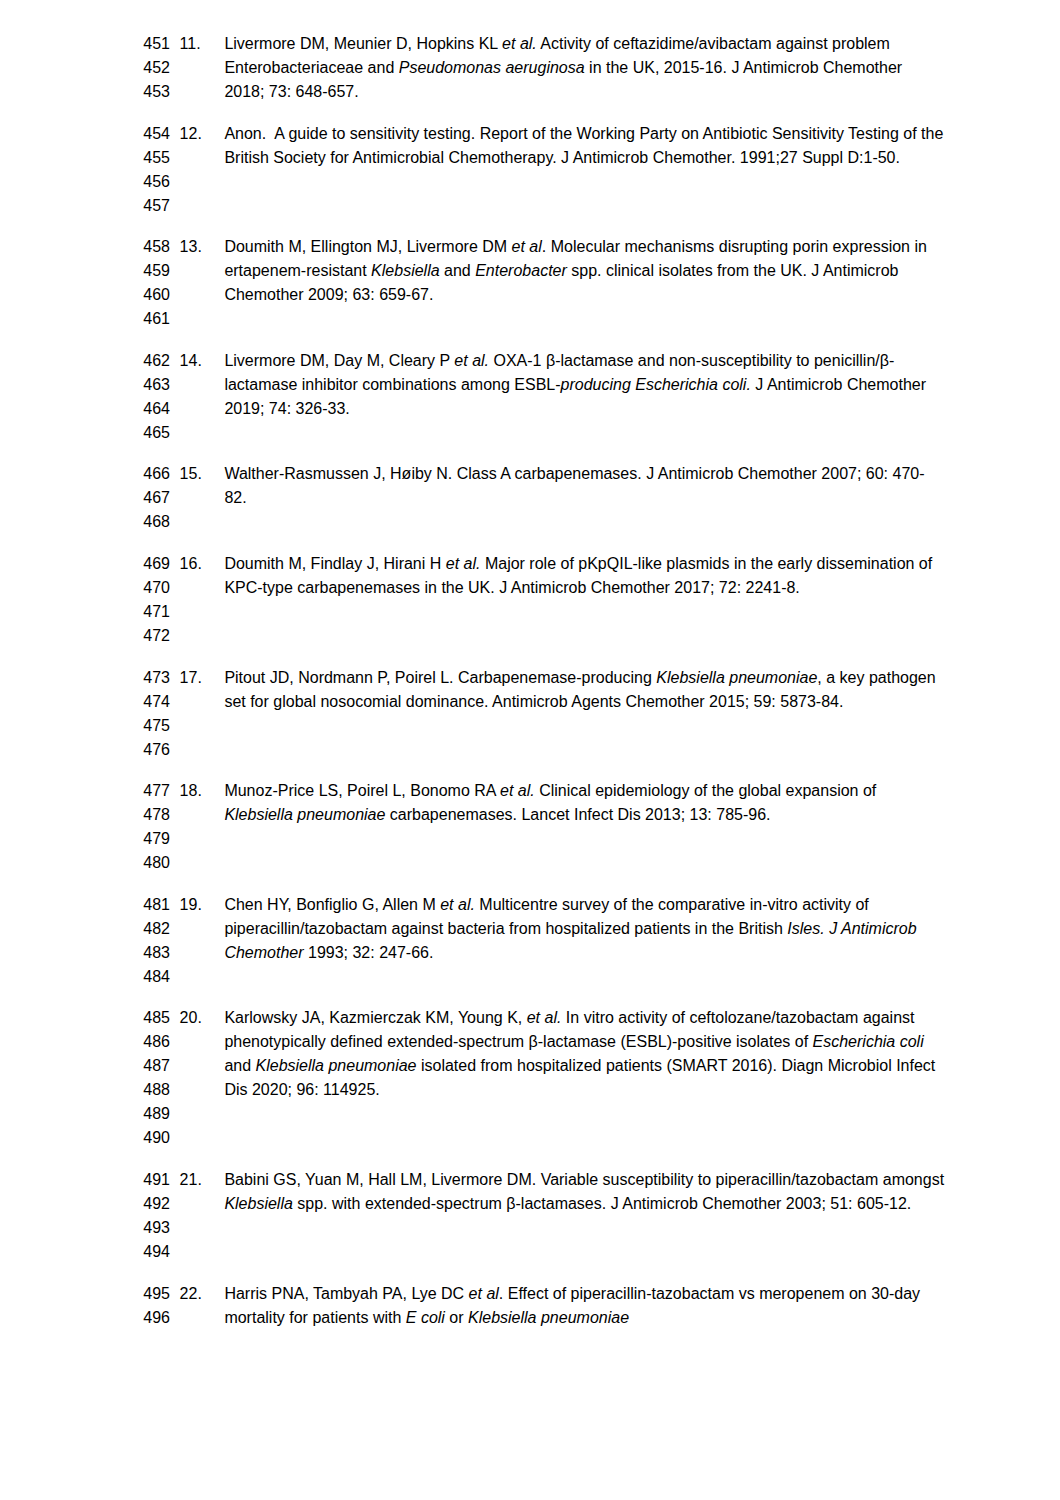451 452 453 11. Livermore DM, Meunier D, Hopkins KL et al. Activity of ceftazidime/avibactam against problem Enterobacteriaceae and Pseudomonas aeruginosa in the UK, 2015-16. J Antimicrob Chemother 2018; 73: 648-657.
454 455 456 457 12. Anon. A guide to sensitivity testing. Report of the Working Party on Antibiotic Sensitivity Testing of the British Society for Antimicrobial Chemotherapy. J Antimicrob Chemother. 1991;27 Suppl D:1-50.
458 459 460 461 13. Doumith M, Ellington MJ, Livermore DM et al. Molecular mechanisms disrupting porin expression in ertapenem-resistant Klebsiella and Enterobacter spp. clinical isolates from the UK. J Antimicrob Chemother 2009; 63: 659-67.
462 463 464 465 14. Livermore DM, Day M, Cleary P et al. OXA-1 β-lactamase and non-susceptibility to penicillin/β-lactamase inhibitor combinations among ESBL-producing Escherichia coli. J Antimicrob Chemother 2019; 74: 326-33.
466 467 468 15. Walther-Rasmussen J, Høiby N. Class A carbapenemases. J Antimicrob Chemother 2007; 60: 470-82.
469 470 471 472 16. Doumith M, Findlay J, Hirani H et al. Major role of pKpQIL-like plasmids in the early dissemination of KPC-type carbapenemases in the UK. J Antimicrob Chemother 2017; 72: 2241-8.
473 474 475 476 17. Pitout JD, Nordmann P, Poirel L. Carbapenemase-producing Klebsiella pneumoniae, a key pathogen set for global nosocomial dominance. Antimicrob Agents Chemother 2015; 59: 5873-84.
477 478 479 480 18. Munoz-Price LS, Poirel L, Bonomo RA et al. Clinical epidemiology of the global expansion of Klebsiella pneumoniae carbapenemases. Lancet Infect Dis 2013; 13: 785-96.
481 482 483 484 19. Chen HY, Bonfiglio G, Allen M et al. Multicentre survey of the comparative in-vitro activity of piperacillin/tazobactam against bacteria from hospitalized patients in the British Isles. J Antimicrob Chemother 1993; 32: 247-66.
485 486 487 488 489 490 20. Karlowsky JA, Kazmierczak KM, Young K, et al. In vitro activity of ceftolozane/tazobactam against phenotypically defined extended-spectrum β-lactamase (ESBL)-positive isolates of Escherichia coli and Klebsiella pneumoniae isolated from hospitalized patients (SMART 2016). Diagn Microbiol Infect Dis 2020; 96: 114925.
491 492 493 494 21. Babini GS, Yuan M, Hall LM, Livermore DM. Variable susceptibility to piperacillin/tazobactam amongst Klebsiella spp. with extended-spectrum β-lactamases. J Antimicrob Chemother 2003; 51: 605-12.
495 496 22. Harris PNA, Tambyah PA, Lye DC et al. Effect of piperacillin-tazobactam vs meropenem on 30-day mortality for patients with E coli or Klebsiella pneumoniae